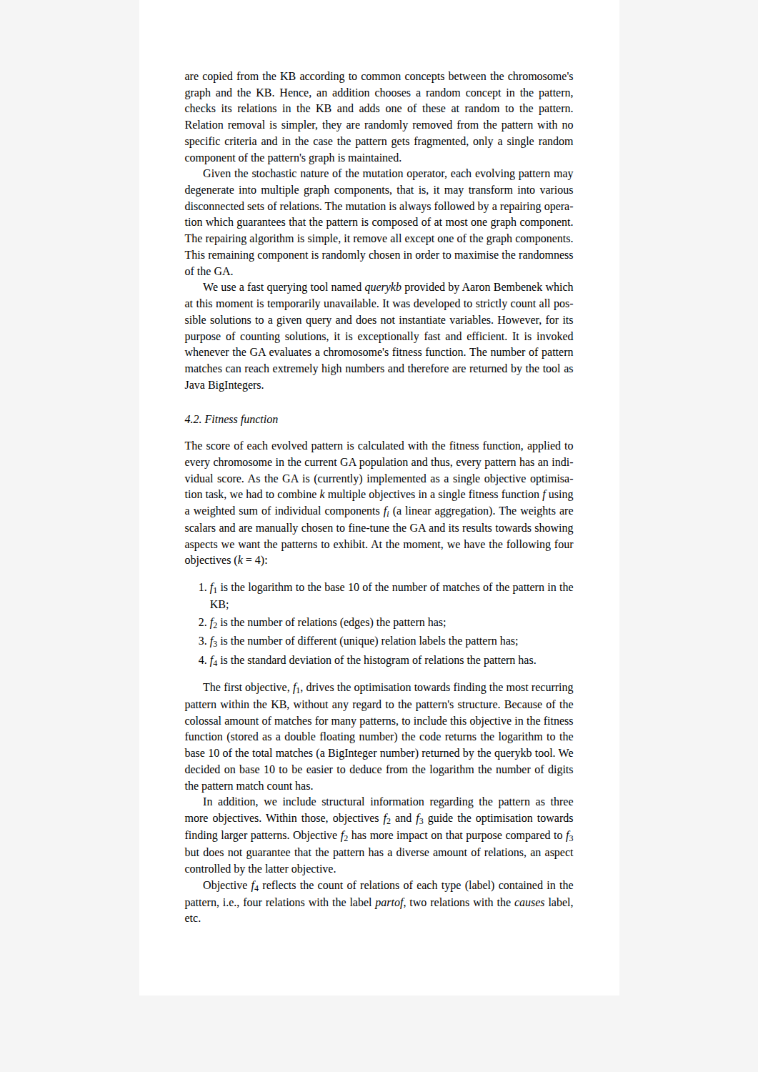are copied from the KB according to common concepts between the chromosome's graph and the KB. Hence, an addition chooses a random concept in the pattern, checks its relations in the KB and adds one of these at random to the pattern. Relation removal is simpler, they are randomly removed from the pattern with no specific criteria and in the case the pattern gets fragmented, only a single random component of the pattern's graph is maintained.
Given the stochastic nature of the mutation operator, each evolving pattern may degenerate into multiple graph components, that is, it may transform into various disconnected sets of relations. The mutation is always followed by a repairing operation which guarantees that the pattern is composed of at most one graph component. The repairing algorithm is simple, it remove all except one of the graph components. This remaining component is randomly chosen in order to maximise the randomness of the GA.
We use a fast querying tool named querykb provided by Aaron Bembenek which at this moment is temporarily unavailable. It was developed to strictly count all possible solutions to a given query and does not instantiate variables. However, for its purpose of counting solutions, it is exceptionally fast and efficient. It is invoked whenever the GA evaluates a chromosome's fitness function. The number of pattern matches can reach extremely high numbers and therefore are returned by the tool as Java BigIntegers.
4.2. Fitness function
The score of each evolved pattern is calculated with the fitness function, applied to every chromosome in the current GA population and thus, every pattern has an individual score. As the GA is (currently) implemented as a single objective optimisation task, we had to combine k multiple objectives in a single fitness function f using a weighted sum of individual components fi (a linear aggregation). The weights are scalars and are manually chosen to fine-tune the GA and its results towards showing aspects we want the patterns to exhibit. At the moment, we have the following four objectives (k = 4):
f 1 is the logarithm to the base 10 of the number of matches of the pattern in the KB;
f 2 is the number of relations (edges) the pattern has;
f 3 is the number of different (unique) relation labels the pattern has;
f 4 is the standard deviation of the histogram of relations the pattern has.
The first objective, f 1, drives the optimisation towards finding the most recurring pattern within the KB, without any regard to the pattern's structure. Because of the colossal amount of matches for many patterns, to include this objective in the fitness function (stored as a double floating number) the code returns the logarithm to the base 10 of the total matches (a BigInteger number) returned by the querykb tool. We decided on base 10 to be easier to deduce from the logarithm the number of digits the pattern match count has.
In addition, we include structural information regarding the pattern as three more objectives. Within those, objectives f 2 and f 3 guide the optimisation towards finding larger patterns. Objective f 2 has more impact on that purpose compared to f 3 but does not guarantee that the pattern has a diverse amount of relations, an aspect controlled by the latter objective.
Objective f 4 reflects the count of relations of each type (label) contained in the pattern, i.e., four relations with the label partof, two relations with the causes label, etc.